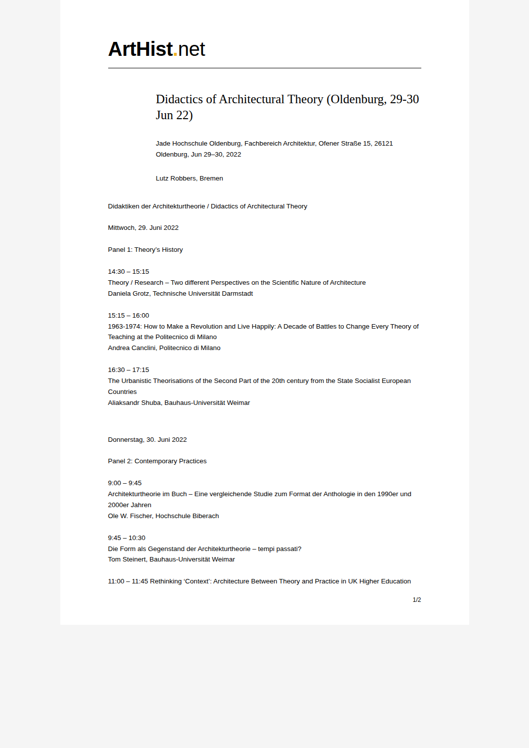ArtHist. net
Didactics of Architectural Theory (Oldenburg, 29-30
Jun 22)
Jade Hochschule Oldenburg, Fachbereich Architektur, Ofener Straße 15, 26121
Oldenburg, Jun 29–30, 2022
Lutz Robbers, Bremen
Didaktiken der Architekturtheorie / Didactics of Architectural Theory
Mittwoch, 29. Juni 2022
Panel 1: Theory’s History
14:30 – 15:15
Theory / Research – Two different Perspectives on the Scientific Nature of Architecture
Daniela Grotz, Technische Universität Darmstadt
15:15 – 16:00
1963-1974: How to Make a Revolution and Live Happily: A Decade of Battles to Change Every Theory of Teaching at the Politecnico di Milano
Andrea Canclini, Politecnico di Milano
16:30 – 17:15
The Urbanistic Theorisations of the Second Part of the 20th century from the State Socialist European Countries
Aliaksandr Shuba, Bauhaus-Universität Weimar
Donnerstag, 30. Juni 2022
Panel 2: Contemporary Practices
9:00 – 9:45
Architekturtheorie im Buch – Eine vergleichende Studie zum Format der Anthologie in den 1990er und 2000er Jahren
Ole W. Fischer, Hochschule Biberach
9:45 – 10:30
Die Form als Gegenstand der Architekturtheorie – tempi passati?
Tom Steinert, Bauhaus-Universität Weimar
11:00 – 11:45 Rethinking ‘Context’: Architecture Between Theory and Practice in UK Higher Education
1/2